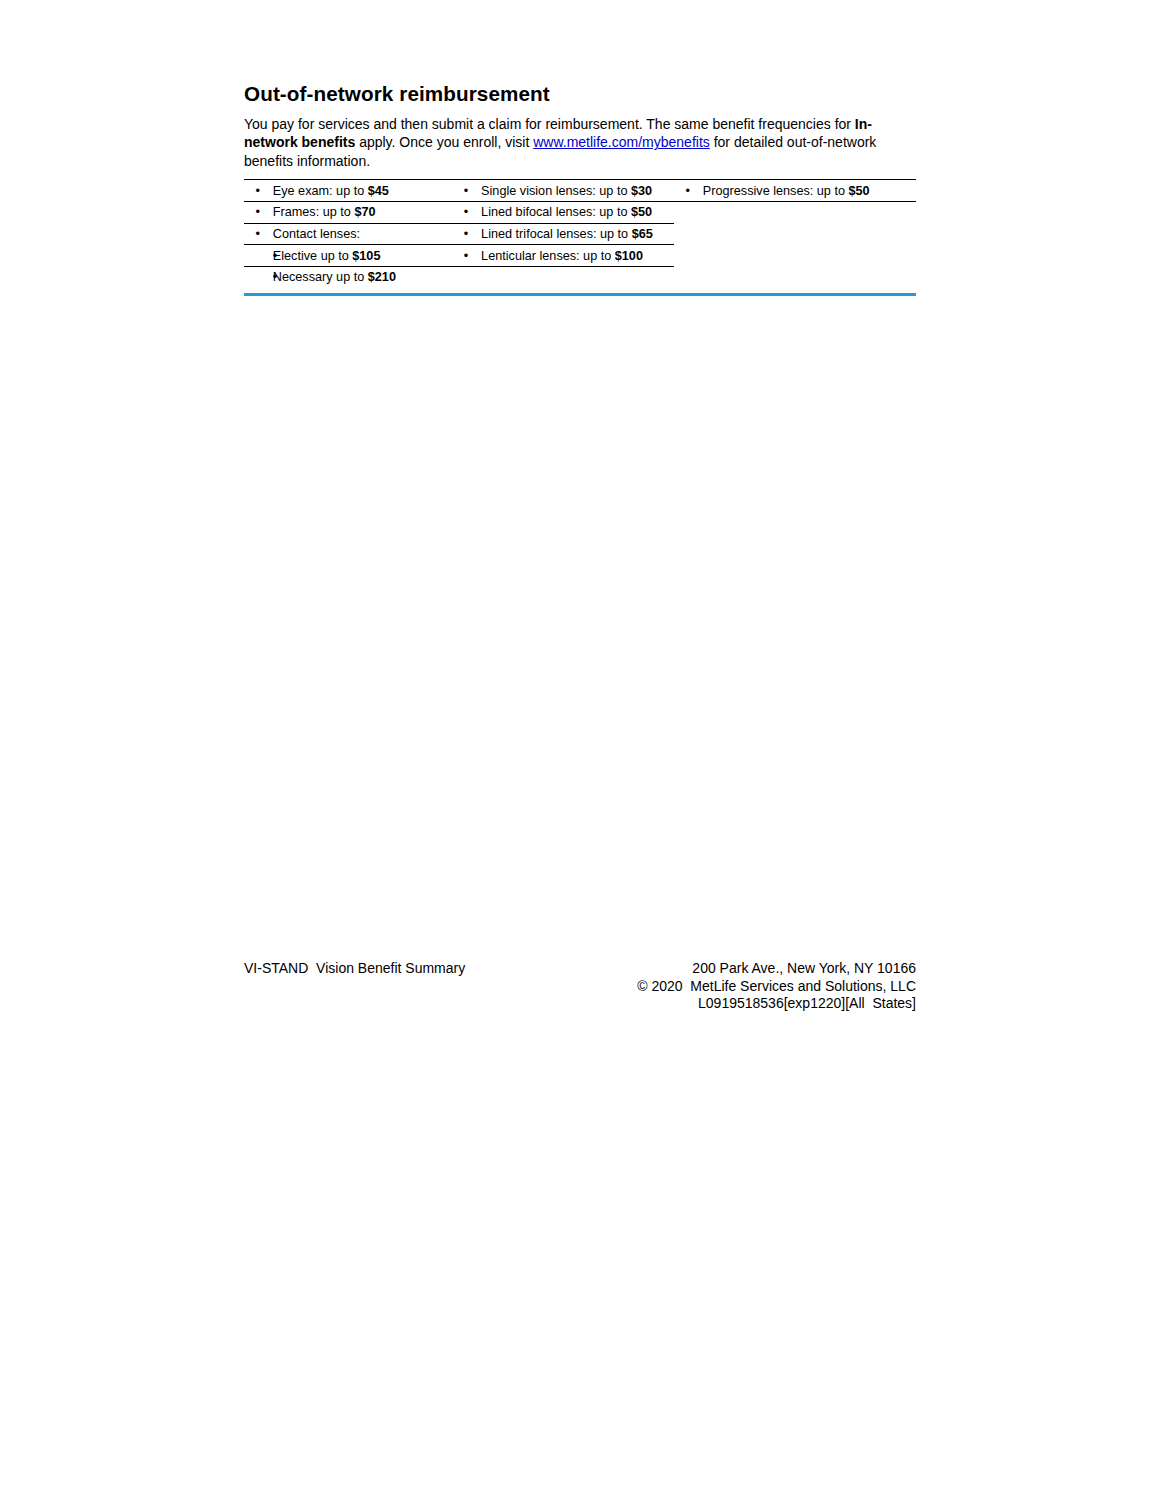Out-of-network reimbursement
You pay for services and then submit a claim for reimbursement. The same benefit frequencies for In-network benefits apply. Once you enroll, visit www.metlife.com/mybenefits for detailed out-of-network benefits information.
| • Eye exam: up to $45 | • Single vision lenses: up to $30 | • Progressive lenses: up to $50 |
| • Frames: up to $70 | • Lined bifocal lenses: up to $50 | |
| • Contact lenses: | • Lined trifocal lenses: up to $65 | |
| • Elective up to $105 | • Lenticular lenses: up to $100 | |
| • Necessary up to $210 | | |
VI-STAND Vision Benefit Summary
200 Park Ave., New York, NY 10166
© 2020 MetLife Services and Solutions, LLC
L0919518536[exp1220][All States]